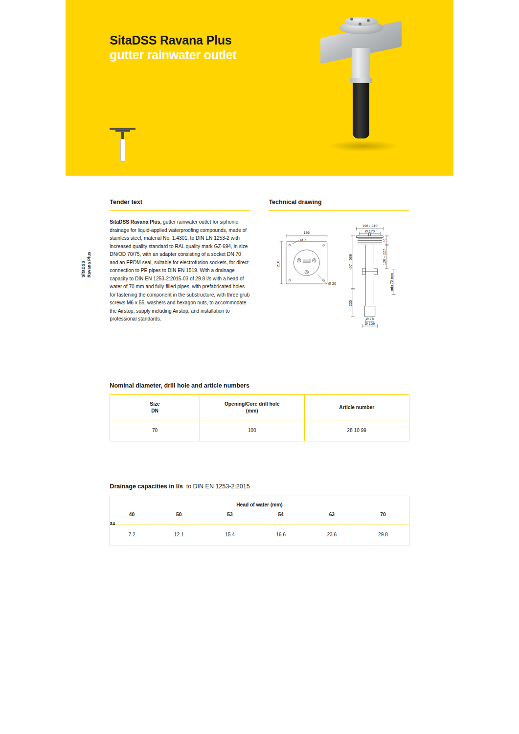SitaDSS Ravana Plusgutter rainwater outlet
SitaDSS Ravana Plus
Tender text
SitaDSS Ravana Plus, gutter rainwater outlet for siphonic drainage for liquid-applied waterproofing compounds, made of stainless steel, material No. 1.4301, to DIN EN 1253-2 with increased quality standard to RAL quality mark GZ-694, in size DN/OD 70/75, with an adapter consisting of a socket DN 70 and an EPDM seal, suitable for electrofusion sockets, for direct connection to PE pipes to DIN EN 1519. With a drainage capacity to DIN EN 1253-2:2015-03 of 29.8 l/s with a head of water of 70 mm and fully-filled pipes, with prefabricated holes for fastening the component in the substructure, with three grub screws M6 x 55, washers and hexagon nuts, to accommodate the Airstop, supply including Airstop, and installation to professional standards.
Technical drawing
195 210 Ø 7 Ø 20 195 / 210 Ø 170 45 126 – 227 407 – 508 235 min 70 mm Ø 75 Ø 109
Nominal diameter, drill hole and article numbers
| Size DN | Opening/Core drill hole (mm) | Article number |
| --- | --- | --- |
| 70 | 100 | 28 10 99 |
Drainage capacities in l/s to DIN EN 1253-2:2015
| Head of water (mm) |
| --- |
| 40 | 50 | 53 | 54 | 63 | 70 |
| 7.2 | 12.1 | 15.4 | 16.6 | 23.6 | 29.8 |
34